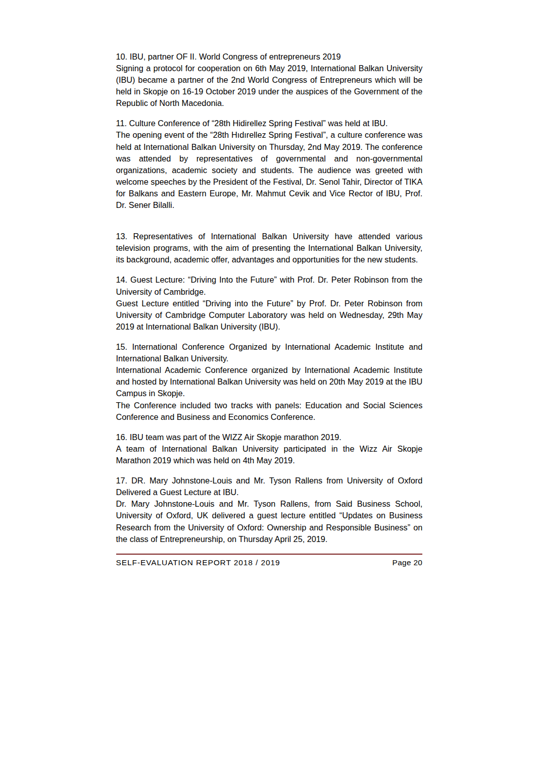10. IBU, partner OF II. World Congress of entrepreneurs 2019
Signing a protocol for cooperation on 6th May 2019, International Balkan University (IBU) became a partner of the 2nd World Congress of Entrepreneurs which will be held in Skopje on 16-19 October 2019 under the auspices of the Government of the Republic of North Macedonia.
11. Culture Conference of “28th Hidirellez Spring Festival” was held at IBU.
The opening event of the “28th Hıdırellez Spring Festival”, a culture conference was held at International Balkan University on Thursday, 2nd May 2019. The conference was attended by representatives of governmental and non-governmental organizations, academic society and students. The audience was greeted with welcome speeches by the President of the Festival, Dr. Senol Tahir, Director of TIKA for Balkans and Eastern Europe, Mr. Mahmut Cevik and Vice Rector of IBU, Prof. Dr. Sener Bilalli.
13. Representatives of International Balkan University have attended various television programs, with the aim of presenting the International Balkan University, its background, academic offer, advantages and opportunities for the new students.
14. Guest Lecture: “Driving Into the Future” with Prof. Dr. Peter Robinson from the University of Cambridge.
Guest Lecture entitled “Driving into the Future” by Prof. Dr. Peter Robinson from University of Cambridge Computer Laboratory was held on Wednesday, 29th May 2019 at International Balkan University (IBU).
15. International Conference Organized by International Academic Institute and International Balkan University.
International Academic Conference organized by International Academic Institute and hosted by International Balkan University was held on 20th May 2019 at the IBU Campus in Skopje.
The Conference included two tracks with panels: Education and Social Sciences Conference and Business and Economics Conference.
16. IBU team was part of the WIZZ Air Skopje marathon 2019.
A team of International Balkan University participated in the Wizz Air Skopje Marathon 2019 which was held on 4th May 2019.
17. DR. Mary Johnstone-Louis and Mr. Tyson Rallens from University of Oxford Delivered a Guest Lecture at IBU.
Dr. Mary Johnstone-Louis and Mr. Tyson Rallens, from Said Business School, University of Oxford, UK delivered a guest lecture entitled “Updates on Business Research from the University of Oxford: Ownership and Responsible Business” on the class of Entrepreneurship, on Thursday April 25, 2019.
Self-evaluation report 2018 / 2019 Page 20